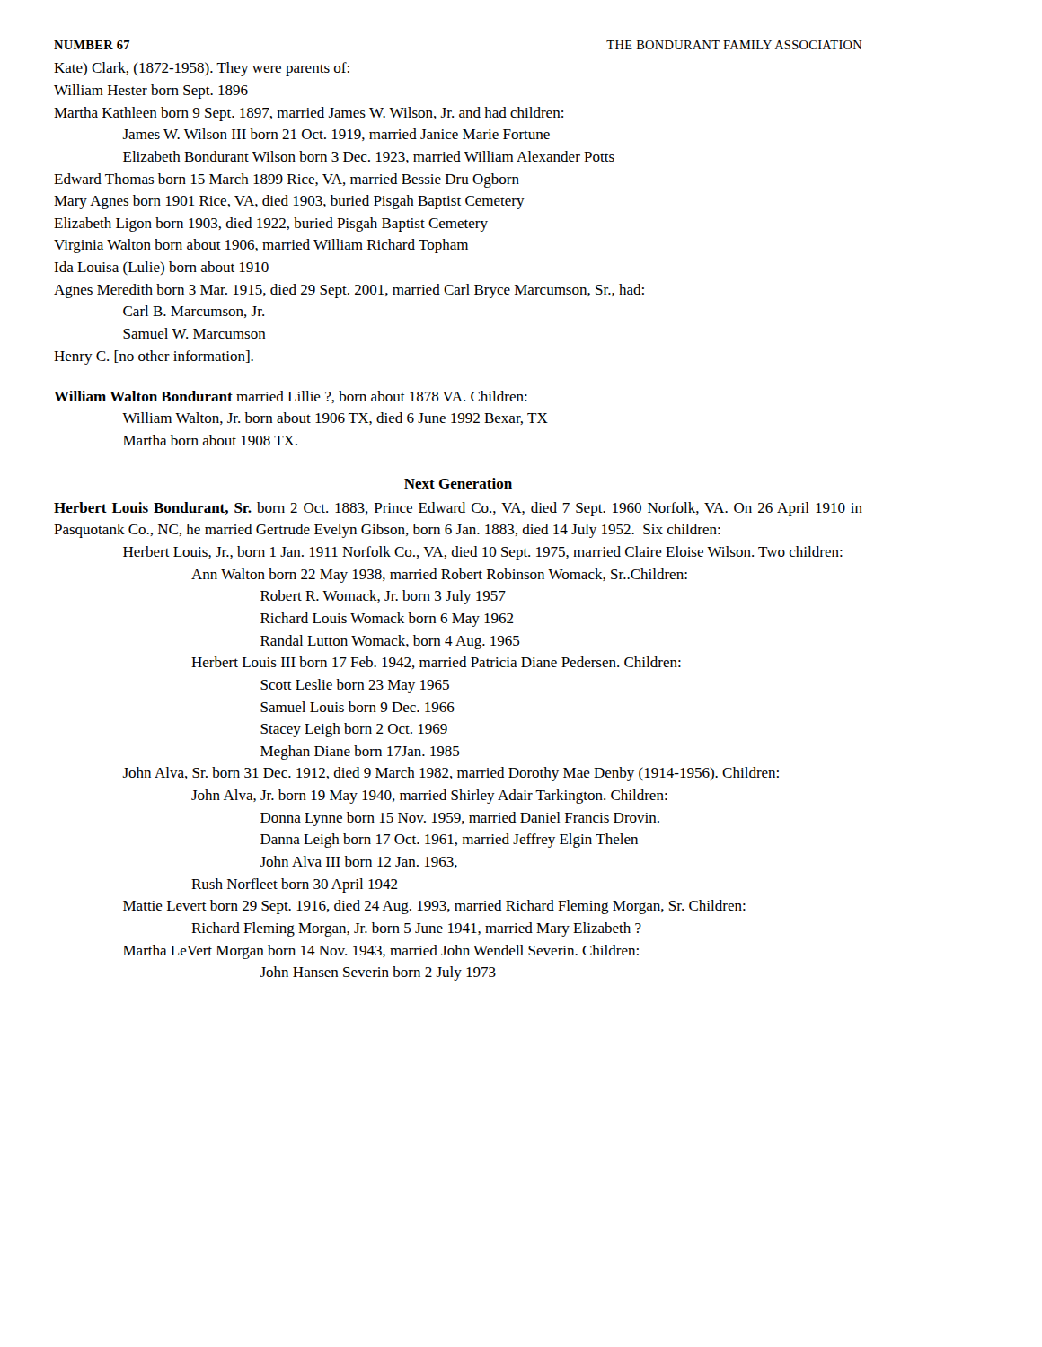NUMBER 67 THE BONDURANT FAMILY ASSOCIATION
Kate) Clark, (1872-1958). They were parents of:
William Hester born Sept. 1896
Martha Kathleen born 9 Sept. 1897, married James W. Wilson, Jr. and had children:
James W. Wilson III born 21 Oct. 1919, married Janice Marie Fortune
Elizabeth Bondurant Wilson born 3 Dec. 1923, married William Alexander Potts
Edward Thomas born 15 March 1899 Rice, VA, married Bessie Dru Ogborn
Mary Agnes born 1901 Rice, VA, died 1903, buried Pisgah Baptist Cemetery
Elizabeth Ligon born 1903, died 1922, buried Pisgah Baptist Cemetery
Virginia Walton born about 1906, married William Richard Topham
Ida Louisa (Lulie) born about 1910
Agnes Meredith born 3 Mar. 1915, died 29 Sept. 2001, married Carl Bryce Marcumson, Sr., had:
Carl B. Marcumson, Jr.
Samuel W. Marcumson
Henry C. [no other information].
William Walton Bondurant married Lillie ?, born about 1878 VA. Children:
William Walton, Jr. born about 1906 TX, died 6 June 1992 Bexar, TX
Martha born about 1908 TX.
Next Generation
Herbert Louis Bondurant, Sr. born 2 Oct. 1883, Prince Edward Co., VA, died 7 Sept. 1960 Norfolk, VA. On 26 April 1910 in Pasquotank Co., NC, he married Gertrude Evelyn Gibson, born 6 Jan. 1883, died 14 July 1952. Six children:
Herbert Louis, Jr., born 1 Jan. 1911 Norfolk Co., VA, died 10 Sept. 1975, married Claire Eloise Wilson. Two children:
Ann Walton born 22 May 1938, married Robert Robinson Womack, Sr..Children:
Robert R. Womack, Jr. born 3 July 1957
Richard Louis Womack born 6 May 1962
Randal Lutton Womack, born 4 Aug. 1965
Herbert Louis III born 17 Feb. 1942, married Patricia Diane Pedersen. Children:
Scott Leslie born 23 May 1965
Samuel Louis born 9 Dec. 1966
Stacey Leigh born 2 Oct. 1969
Meghan Diane born 17Jan. 1985
John Alva, Sr. born 31 Dec. 1912, died 9 March 1982, married Dorothy Mae Denby (1914-1956). Children:
John Alva, Jr. born 19 May 1940, married Shirley Adair Tarkington. Children:
Donna Lynne born 15 Nov. 1959, married Daniel Francis Drovin.
Danna Leigh born 17 Oct. 1961, married Jeffrey Elgin Thelen
John Alva III born 12 Jan. 1963,
Rush Norfleet born 30 April 1942
Mattie Levert born 29 Sept. 1916, died 24 Aug. 1993, married Richard Fleming Morgan, Sr. Children:
Richard Fleming Morgan, Jr. born 5 June 1941, married Mary Elizabeth ?
Martha LeVert Morgan born 14 Nov. 1943, married John Wendell Severin. Children:
John Hansen Severin born 2 July 1973